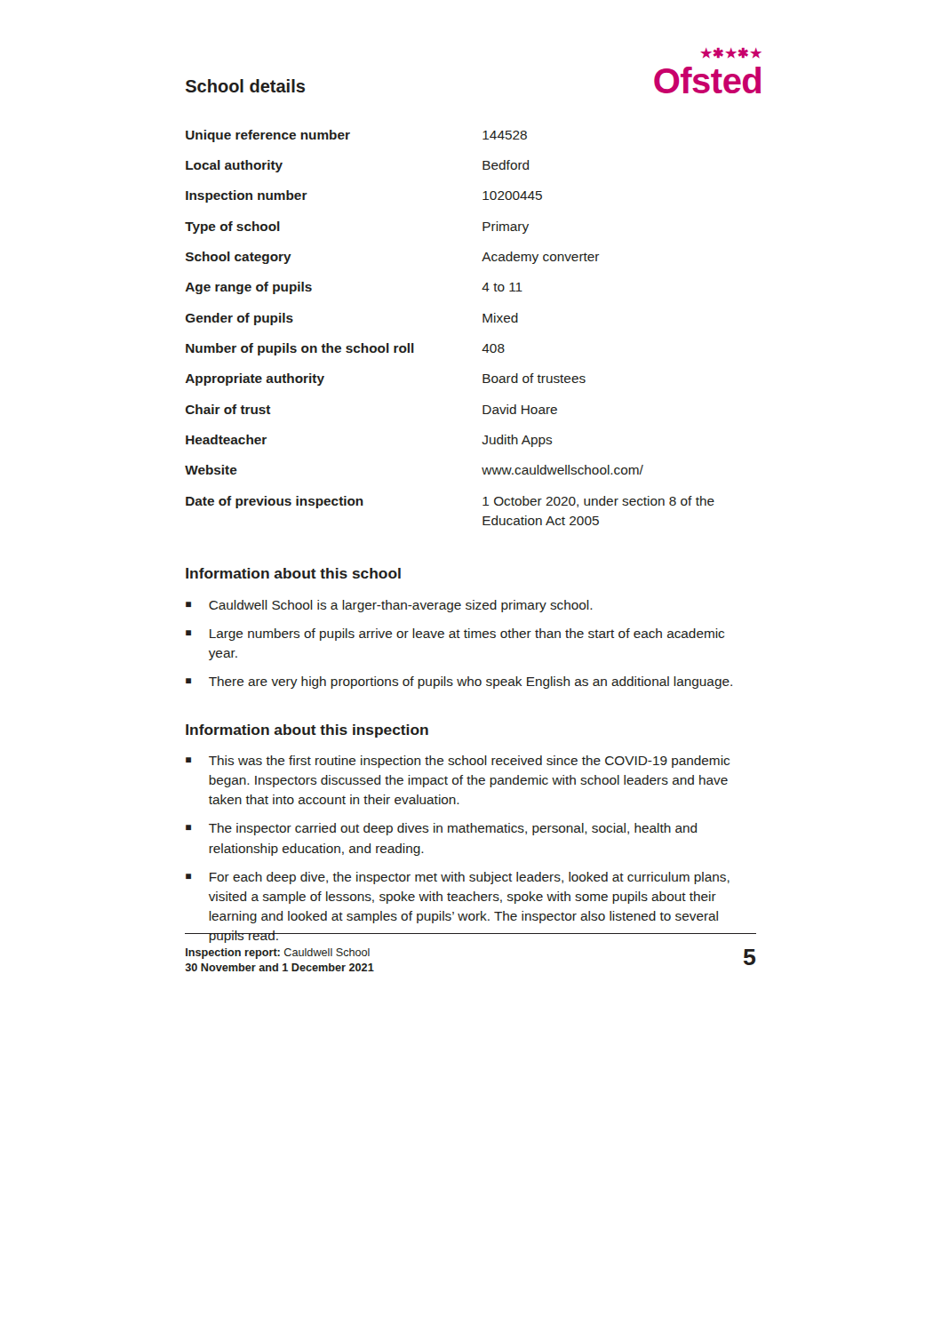★✱★✱★
Ofsted
School details
| Unique reference number | 144528 |
| Local authority | Bedford |
| Inspection number | 10200445 |
| Type of school | Primary |
| School category | Academy converter |
| Age range of pupils | 4 to 11 |
| Gender of pupils | Mixed |
| Number of pupils on the school roll | 408 |
| Appropriate authority | Board of trustees |
| Chair of trust | David Hoare |
| Headteacher | Judith Apps |
| Website | www.cauldwellschool.com/ |
| Date of previous inspection | 1 October 2020, under section 8 of the Education Act 2005 |
Information about this school
Cauldwell School is a larger-than-average sized primary school.
Large numbers of pupils arrive or leave at times other than the start of each academic year.
There are very high proportions of pupils who speak English as an additional language.
Information about this inspection
This was the first routine inspection the school received since the COVID-19 pandemic began. Inspectors discussed the impact of the pandemic with school leaders and have taken that into account in their evaluation.
The inspector carried out deep dives in mathematics, personal, social, health and relationship education, and reading.
For each deep dive, the inspector met with subject leaders, looked at curriculum plans, visited a sample of lessons, spoke with teachers, spoke with some pupils about their learning and looked at samples of pupils’ work. The inspector also listened to several pupils read.
Inspection report: Cauldwell School
30 November and 1 December 2021
5